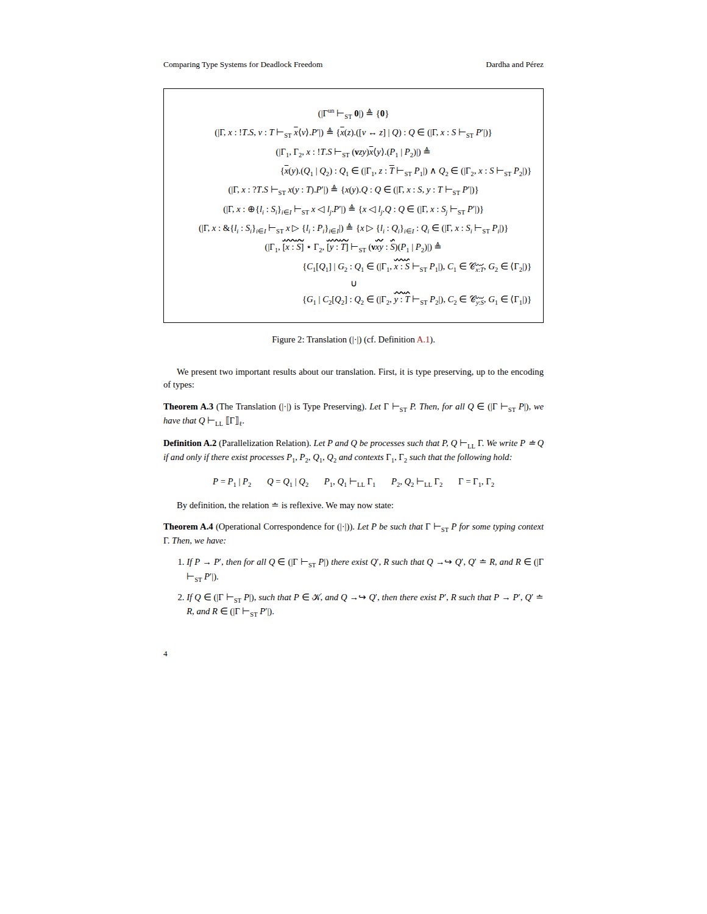Comparing Type Systems for Deadlock Freedom Dardha and Pérez
(|Γun ⊢ST 0|) ≜ {0}
(|Γ, x : !T.S, v : T ⊢ST x⟨v⟩.P′|) ≜ {x(z).([v ↔ z] | Q) : Q ∈ (|Γ, x : S ⊢ST P′|)}
(|Γ1, Γ2, x : !T.S ⊢ST (νzy)x⟨y⟩.(P1 | P2)|) ≜
{x(y).(Q1 | Q2) : Q1 ∈ (|Γ1, z : T ⊢ST P1|) ∧ Q2 ∈ (|Γ2, x : S ⊢ST P2|)}
(|Γ, x : ?T.S ⊢ST x(y : T).P′|) ≜ {x(y).Q : Q ∈ (|Γ, x : S, y : T ⊢ST P′|)}
(|Γ, x : ⊕{li : Si}i∈I ⊢ST x ◁ lj.P′|) ≜ {x ◁ lj.Q : Q ∈ (|Γ, x : Sj ⊢ST P′|)}
(|Γ, x : &{li : Si}i∈I ⊢ST x ▷ {li : Pi}i∈I|) ≜ {x ▷ {li : Qi}i∈I : Qi ∈ (|Γ, x : Si ⊢ST Pi|)}
(|Γ1, [x : S] ⋆ Γ2, [y : T] ⊢ST (νxy : S)(P1 | P2)|) ≜
{C1[Q1] | G2 : Q1 ∈ (|Γ1, x : S ⊢ST P1|), C1 ∈ 𝒞x:T, G2 ∈ ⟨Γ2|)}
∪
{G1 | C2[Q2] : Q2 ∈ (|Γ2, y : T ⊢ST P2|), C2 ∈ 𝒞y:S, G1 ∈ ⟨Γ1|)}
Figure 2: Translation (|·|) (cf. Definition A.1).
We present two important results about our translation. First, it is type preserving, up to the encoding of types:
Theorem A.3 (The Translation (|·|) is Type Preserving). Let Γ ⊢ST P. Then, for all Q ∈ (|Γ ⊢ST P|), we have that Q ⊢LL ⟦Γ⟧ℓ.
Definition A.2 (Parallelization Relation). Let P and Q be processes such that P, Q ⊢LL Γ. We write P ≐ Q if and only if there exist processes P1, P2, Q1, Q2 and contexts Γ1, Γ2 such that the following hold:
P = P1 | P2 Q = Q1 | Q2 P1, Q1 ⊢LL Γ1 P2, Q2 ⊢LL Γ2 Γ = Γ1, Γ2
By definition, the relation ≐ is reflexive. We may now state:
Theorem A.4 (Operational Correspondence for (|·|)). Let P be such that Γ ⊢ST P for some typing context Γ. Then, we have:
If P → P′, then for all Q ∈ (|Γ ⊢ST P|) there exist Q′, R such that Q →↪ Q′, Q′ ≐ R, and R ∈ (|Γ ⊢ST P′|).
If Q ∈ (|Γ ⊢ST P|), such that P ∈ 𝒦, and Q →↪ Q′, then there exist P′, R such that P → P′, Q′ ≐ R, and R ∈ (|Γ ⊢ST P′|).
4